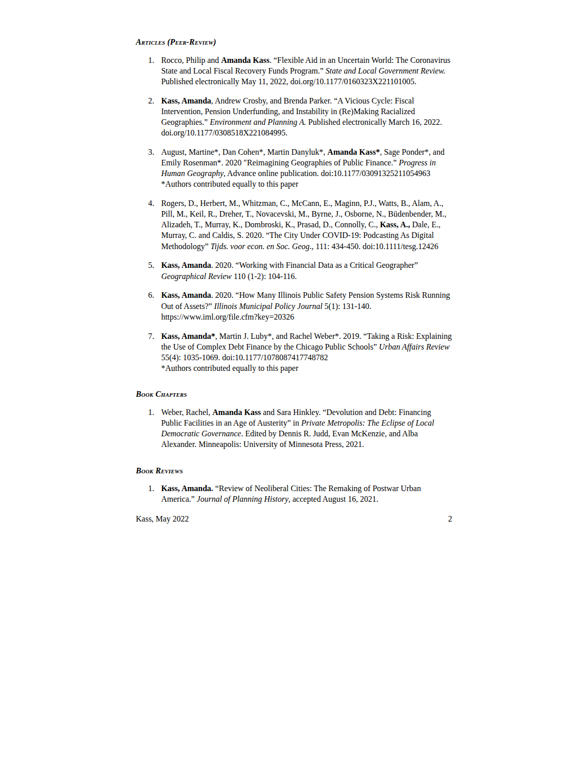Articles (Peer-Review)
Rocco, Philip and Amanda Kass. “Flexible Aid in an Uncertain World: The Coronavirus State and Local Fiscal Recovery Funds Program.” State and Local Government Review. Published electronically May 11, 2022, doi.org/10.1177/0160323X221101005.
Kass, Amanda, Andrew Crosby, and Brenda Parker. “A Vicious Cycle: Fiscal Intervention, Pension Underfunding, and Instability in (Re)Making Racialized Geographies.” Environment and Planning A. Published electronically March 16, 2022. doi.org/10.1177/0308518X221084995.
August, Martine*, Dan Cohen*, Martin Danyluk*, Amanda Kass*, Sage Ponder*, and Emily Rosenman*. 2020 ″Reimagining Geographies of Public Finance.” Progress in Human Geography, Advance online publication. doi:10.1177/03091325211054963 *Authors contributed equally to this paper
Rogers, D., Herbert, M., Whitzman, C., McCann, E., Maginn, P.J., Watts, B., Alam, A., Pill, M., Keil, R., Dreher, T., Novacevski, M., Byrne, J., Osborne, N., Büdenbender, M., Alizadeh, T., Murray, K., Dombroski, K., Prasad, D., Connolly, C., Kass, A., Dale, E., Murray, C. and Caldis, S. 2020. “The City Under COVID‐19: Podcasting As Digital Methodology” Tijds. voor econ. en Soc. Geog., 111: 434-450. doi:10.1111/tesg.12426
Kass, Amanda. 2020. “Working with Financial Data as a Critical Geographer” Geographical Review 110 (1-2): 104-116.
Kass, Amanda. 2020. “How Many Illinois Public Safety Pension Systems Risk Running Out of Assets?” Illinois Municipal Policy Journal 5(1): 131-140. https://www.iml.org/file.cfm?key=20326
Kass, Amanda*, Martin J. Luby*, and Rachel Weber*. 2019. “Taking a Risk: Explaining the Use of Complex Debt Finance by the Chicago Public Schools” Urban Affairs Review 55(4): 1035-1069. doi:10.1177/1078087417748782
*Authors contributed equally to this paper
Book Chapters
Weber, Rachel, Amanda Kass and Sara Hinkley. “Devolution and Debt: Financing Public Facilities in an Age of Austerity” in Private Metropolis: The Eclipse of Local Democratic Governance. Edited by Dennis R. Judd, Evan McKenzie, and Alba Alexander. Minneapolis: University of Minnesota Press, 2021.
Book Reviews
Kass, Amanda. “Review of Neoliberal Cities: The Remaking of Postwar Urban America.” Journal of Planning History, accepted August 16, 2021.
Kass, May 2022 2